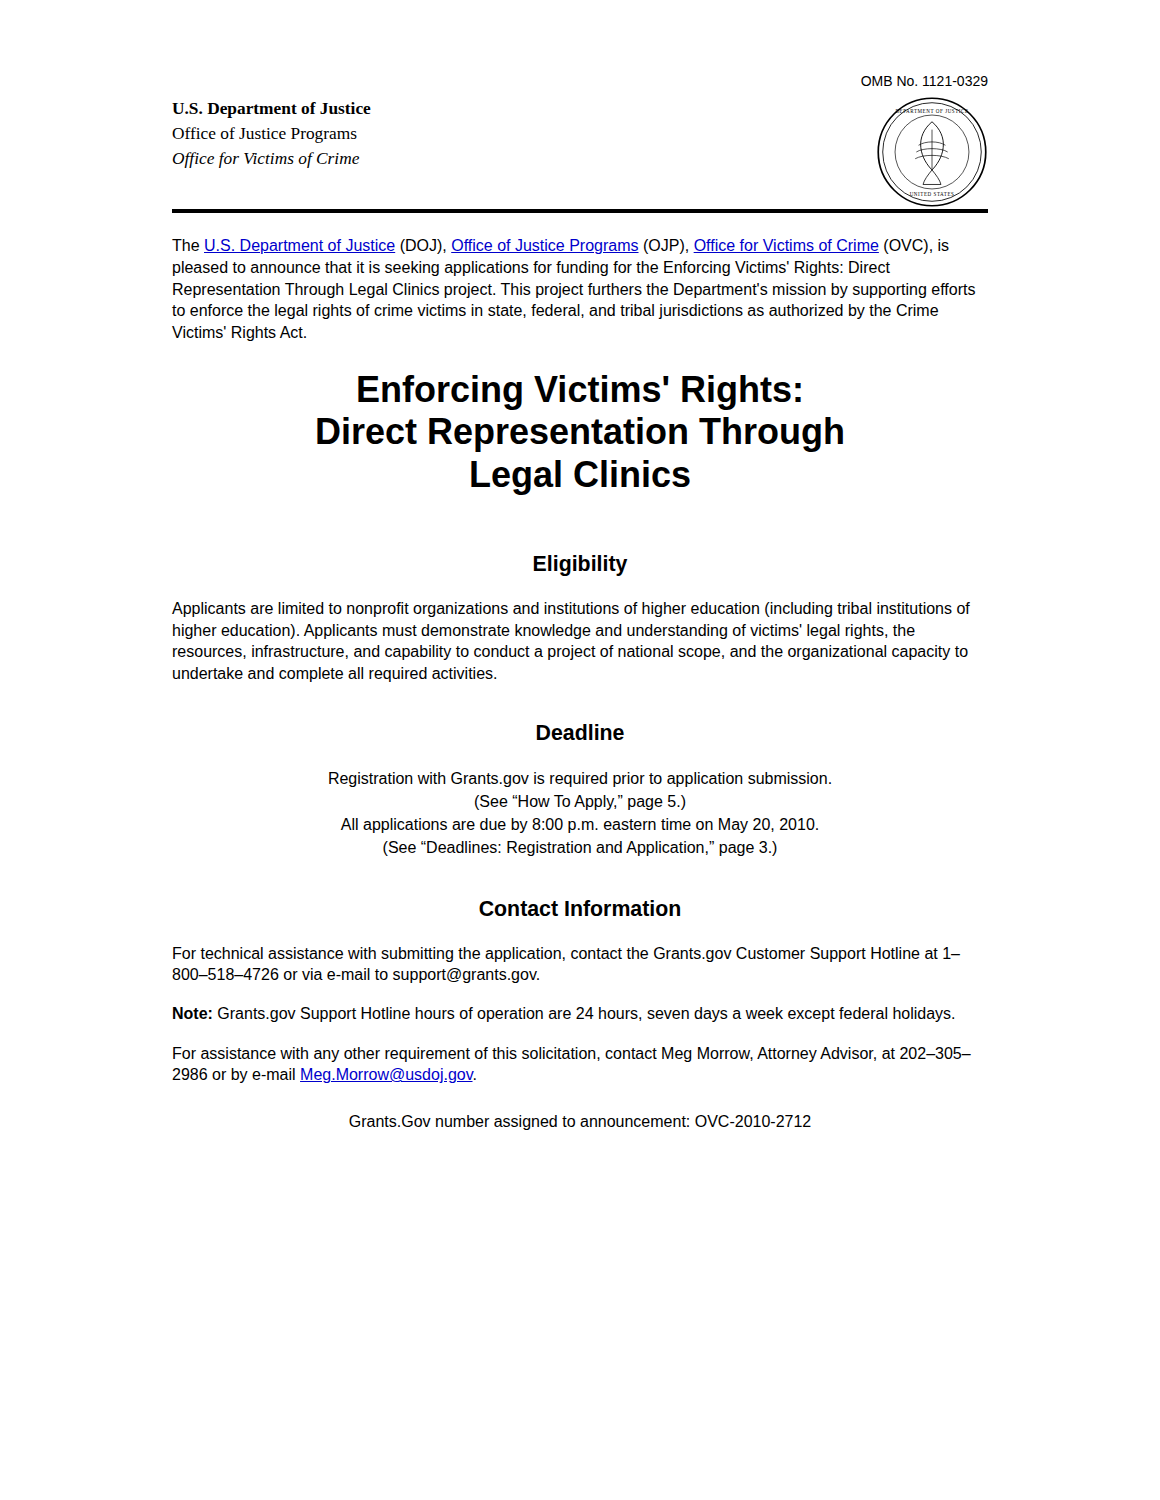OMB No. 1121-0329
U.S. Department of Justice
Office of Justice Programs
Office for Victims of Crime
DEPARTMENT OF JUSTICE UNITED STATES
The U.S. Department of Justice (DOJ), Office of Justice Programs (OJP), Office for Victims of Crime (OVC), is pleased to announce that it is seeking applications for funding for the Enforcing Victims' Rights: Direct Representation Through Legal Clinics project. This project furthers the Department's mission by supporting efforts to enforce the legal rights of crime victims in state, federal, and tribal jurisdictions as authorized by the Crime Victims' Rights Act.
Enforcing Victims' Rights:
Direct Representation Through
Legal Clinics
Eligibility
Applicants are limited to nonprofit organizations and institutions of higher education (including tribal institutions of higher education). Applicants must demonstrate knowledge and understanding of victims' legal rights, the resources, infrastructure, and capability to conduct a project of national scope, and the organizational capacity to undertake and complete all required activities.
Deadline
Registration with Grants.gov is required prior to application submission.
(See “How To Apply,” page 5.)
All applications are due by 8:00 p.m. eastern time on May 20, 2010.
(See “Deadlines: Registration and Application,” page 3.)
Contact Information
For technical assistance with submitting the application, contact the Grants.gov Customer Support Hotline at 1–800–518–4726 or via e-mail to support@grants.gov.
Note: Grants.gov Support Hotline hours of operation are 24 hours, seven days a week except federal holidays.
For assistance with any other requirement of this solicitation, contact Meg Morrow, Attorney Advisor, at 202–305–2986 or by e-mail Meg.Morrow@usdoj.gov.
Grants.Gov number assigned to announcement: OVC-2010-2712